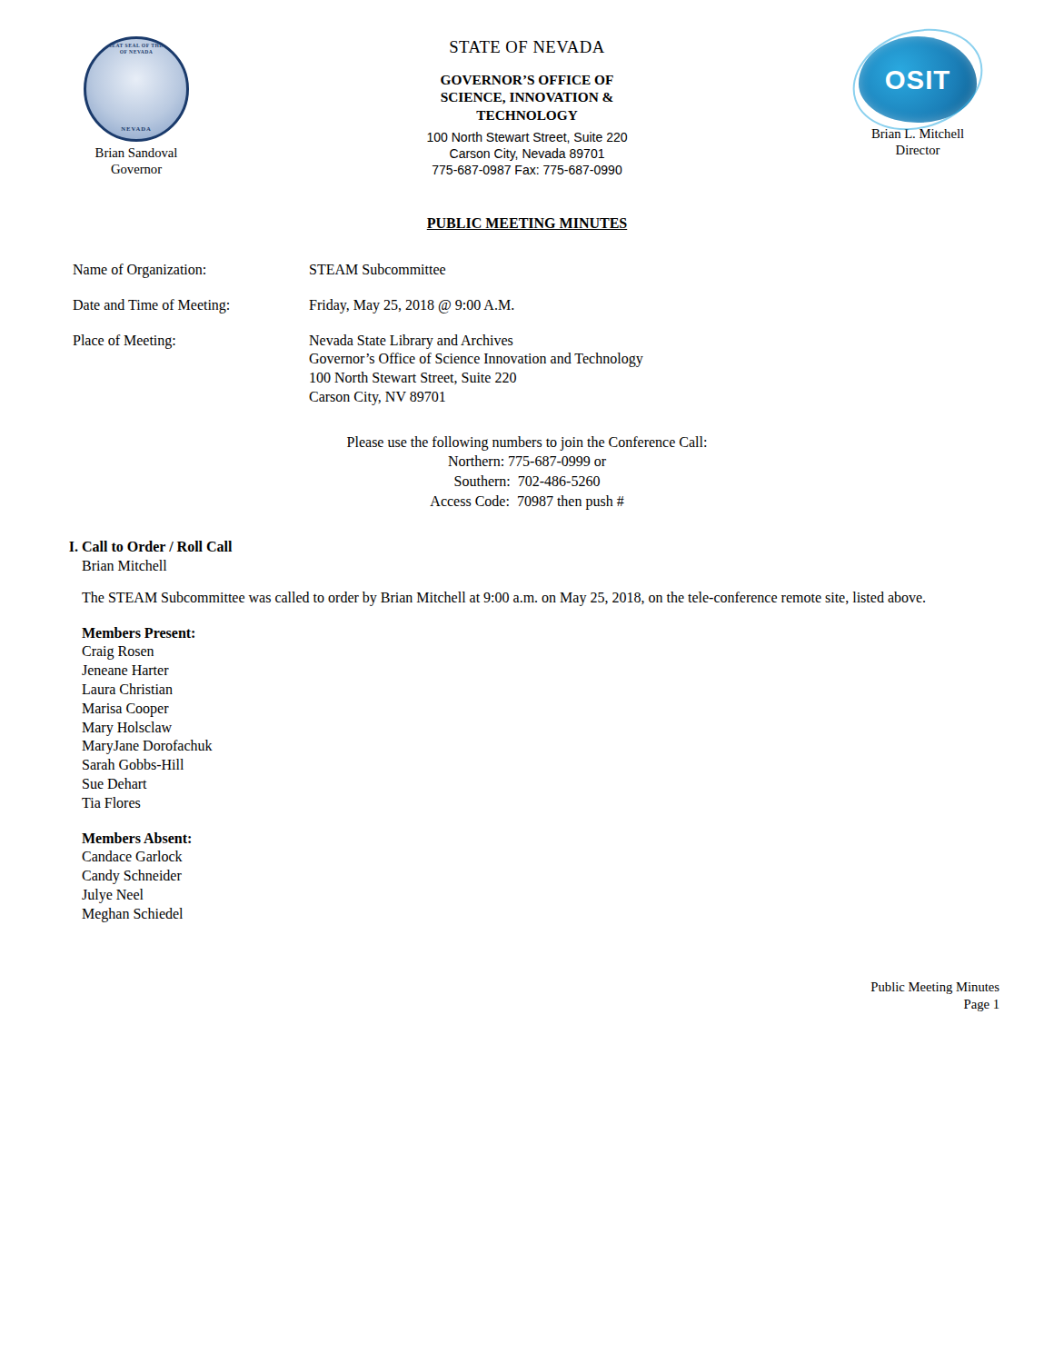Brian Sandoval
Governor
STATE OF NEVADA
GOVERNOR’S OFFICE OF
SCIENCE, INNOVATION &
TECHNOLOGY
100 North Stewart Street, Suite 220
Carson City, Nevada 89701
775-687-0987 Fax: 775-687-0990
Brian L. Mitchell
Director
PUBLIC MEETING MINUTES
| Name of Organization: | STEAM Subcommittee |
| Date and Time of Meeting: | Friday, May 25, 2018 @ 9:00 A.M. |
| Place of Meeting: | Nevada State Library and Archives Governor’s Office of Science Innovation and Technology 100 North Stewart Street, Suite 220 Carson City, NV 89701 |
Please use the following numbers to join the Conference Call:
Northern: 775-687-0999 or
Southern: 702-486-5260
Access Code: 70987 then push #
Call to Order / Roll Call
Brian Mitchell
The STEAM Subcommittee was called to order by Brian Mitchell at 9:00 a.m. on May 25, 2018, on the tele-conference remote site, listed above.
Members Present:
Craig Rosen
Jeneane Harter
Laura Christian
Marisa Cooper
Mary Holsclaw
MaryJane Dorofachuk
Sarah Gobbs-Hill
Sue Dehart
Tia Flores
Members Absent:
Candace Garlock
Candy Schneider
Julye Neel
Meghan Schiedel
Public Meeting Minutes
Page 1